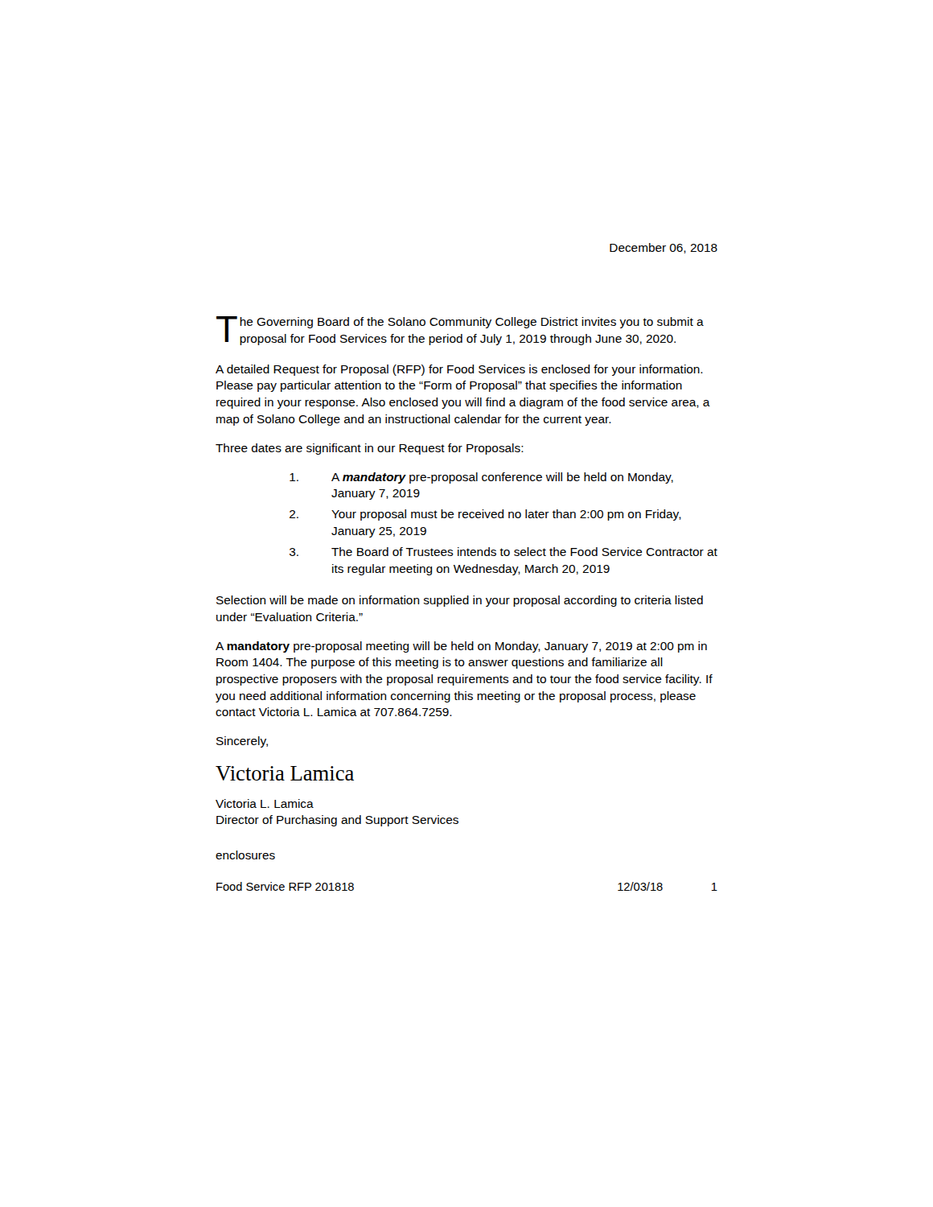December 06, 2018
The Governing Board of the Solano Community College District invites you to submit a proposal for Food Services for the period of July 1, 2019 through June 30, 2020.
A detailed Request for Proposal (RFP) for Food Services is enclosed for your information. Please pay particular attention to the “Form of Proposal” that specifies the information required in your response. Also enclosed you will find a diagram of the food service area, a map of Solano College and an instructional calendar for the current year.
Three dates are significant in our Request for Proposals:
1. A mandatory pre-proposal conference will be held on Monday, January 7, 2019
2. Your proposal must be received no later than 2:00 pm on Friday, January 25, 2019
3. The Board of Trustees intends to select the Food Service Contractor at its regular meeting on Wednesday, March 20, 2019
Selection will be made on information supplied in your proposal according to criteria listed under “Evaluation Criteria.”
A mandatory pre-proposal meeting will be held on Monday, January 7, 2019 at 2:00 pm in Room 1404. The purpose of this meeting is to answer questions and familiarize all prospective proposers with the proposal requirements and to tour the food service facility. If you need additional information concerning this meeting or the proposal process, please contact Victoria L. Lamica at 707.864.7259.
Sincerely,
Victoria Lamica
Victoria L. Lamica
Director of Purchasing and Support Services
enclosures
| Food Service RFP 201818 | 12/03/18 | 1 |